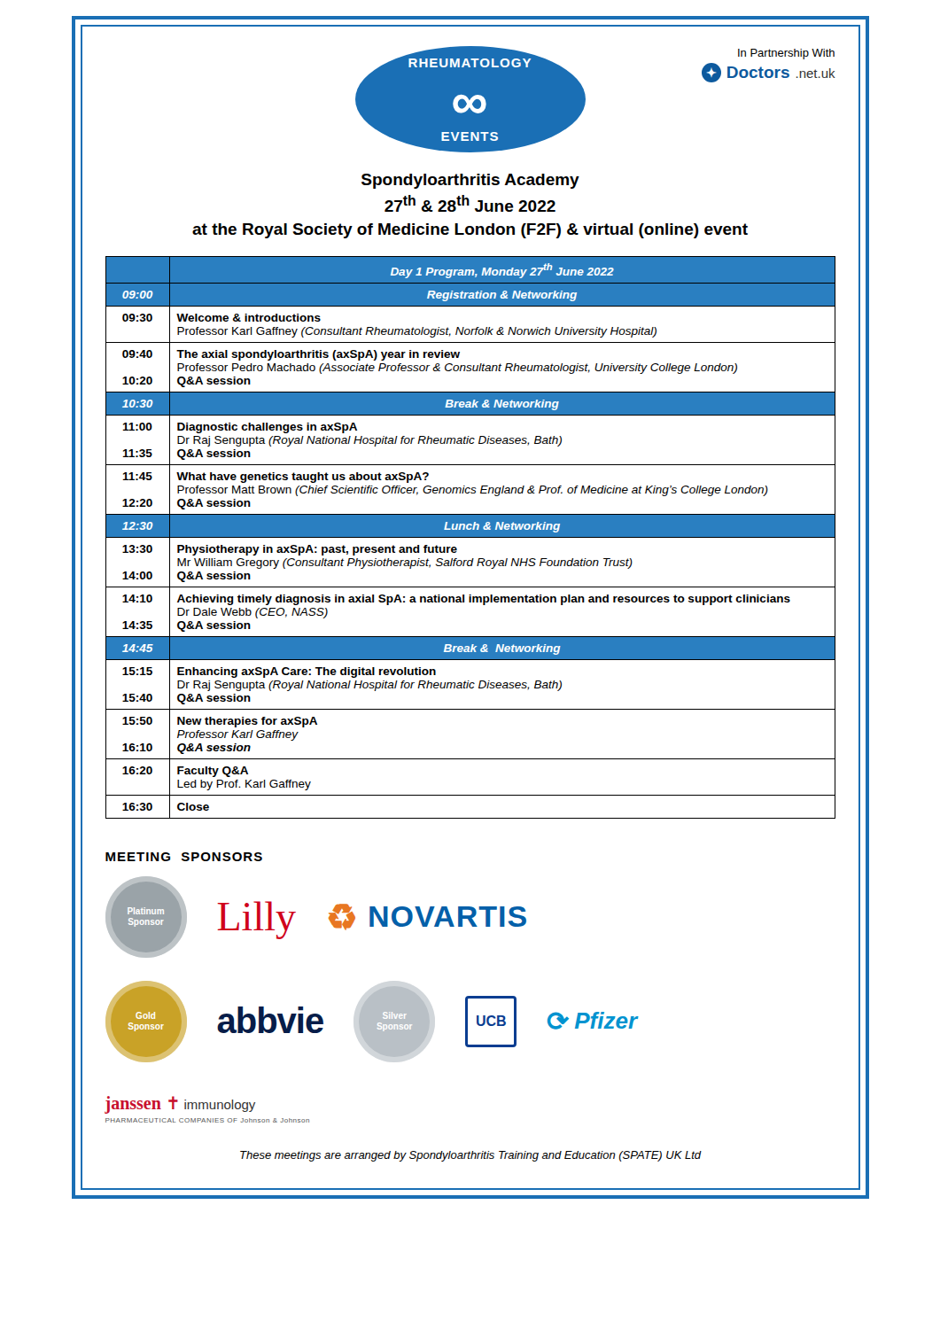RHEUMATOLOGY ∞ EVENTS
In Partnership With
✦Doctors.net.uk
Spondyloarthritis Academy 27th & 28th June 2022 at the Royal Society of Medicine London (F2F) & virtual (online) event
| | Day 1 Program, Monday 27 th June 2022 |
| 09:00 | Registration & Networking |
| 09:30 | Welcome & introductions Professor Karl Gaffney (Consultant Rheumatologist, Norfolk & Norwich University Hospital) |
| 09:40 10:20 | The axial spondyloarthritis (axSpA) year in review Professor Pedro Machado (Associate Professor & Consultant Rheumatologist, University College London) Q&A session |
| 10:30 | Break & Networking |
| 11:00 11:35 | Diagnostic challenges in axSpA Dr Raj Sengupta (Royal National Hospital for Rheumatic Diseases, Bath) Q&A session |
| 11:45 12:20 | What have genetics taught us about axSpA? Professor Matt Brown (Chief Scientific Officer, Genomics England & Prof. of Medicine at King’s College London) Q&A session |
| 12:30 | Lunch & Networking |
| 13:30 14:00 | Physiotherapy in axSpA: past, present and future Mr William Gregory (Consultant Physiotherapist, Salford Royal NHS Foundation Trust) Q&A session |
| 14:10 14:35 | Achieving timely diagnosis in axial SpA: a national implementation plan and resources to support clinicians Dr Dale Webb (CEO, NASS) Q&A session |
| 14:45 | Break & Networking |
| 15:15 15:40 | Enhancing axSpA Care: The digital revolution Dr Raj Sengupta (Royal National Hospital for Rheumatic Diseases, Bath) Q&A session |
| 15:50 16:10 | New therapies for axSpA Professor Karl Gaffney Q&A session |
| 16:20 | Faculty Q&A Led by Prof. Karl Gaffney |
| 16:30 | Close |
MEETING SPONSORS
Platinum
Sponsor
Lilly
♻NOVARTIS
Gold
Sponsor
abbvie
Silver
Sponsor
UCB
⟳Pfizer
janssen ✝ immunology
PHARMACEUTICAL COMPANIES OF Johnson & Johnson
These meetings are arranged by Spondyloarthritis Training and Education (SPATE) UK Ltd